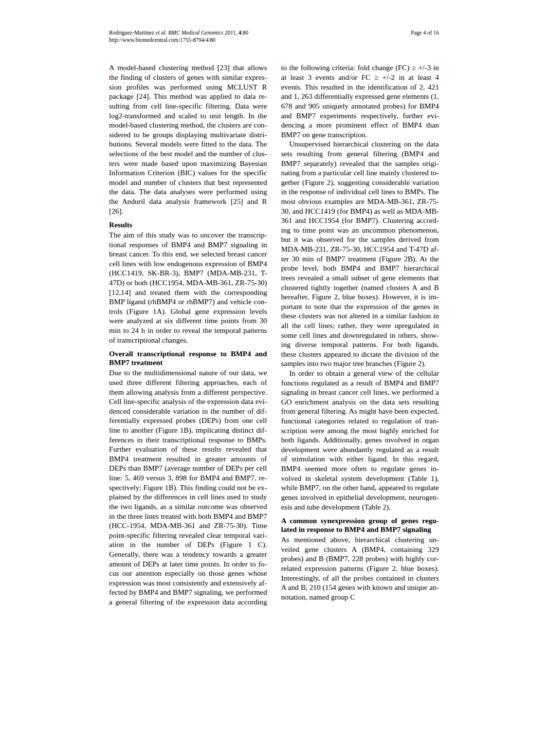Rodriguez-Martinez et al. BMC Medical Genomics 2011, 4:80
http://www.biomedcentral.com/1755-8794/4/80
Page 4 of 16
A model-based clustering method [23] that allows the finding of clusters of genes with similar expression profiles was performed using MCLUST R package [24]. This method was applied to data resulting from cell line-specific filtering. Data were log2-transformed and scaled to unit length. In the model-based clustering method, the clusters are considered to be groups displaying multivariate distributions. Several models were fitted to the data. The selections of the best model and the number of clusters were made based upon maximizing Bayesian Information Criterion (BIC) values for the specific model and number of clusters that best represented the data. The data analyses were performed using the Anduril data analysis framework [25] and R [26].
Results
The aim of this study was to uncover the transcriptional responses of BMP4 and BMP7 signaling in breast cancer. To this end, we selected breast cancer cell lines with low endogenous expression of BMP4 (HCC1419, SK-BR-3), BMP7 (MDA-MB-231, T-47D) or both (HCC1954, MDA-MB-361, ZR-75-30) [12,14] and treated them with the corresponding BMP ligand (rhBMP4 or rhBMP7) and vehicle controls (Figure 1A). Global gene expression levels were analyzed at six different time points from 30 min to 24 h in order to reveal the temporal patterns of transcriptional changes.
Overall transcriptional response to BMP4 and BMP7 treatment
Due to the multidimensional nature of our data, we used three different filtering approaches, each of them allowing analysis from a different perspective. Cell line-specific analysis of the expression data evidenced considerable variation in the number of differentially expressed probes (DEPs) from one cell line to another (Figure 1B), implicating distinct differences in their transcriptional response to BMPs. Further evaluation of these results revealed that BMP4 treatment resulted in greater amounts of DEPs than BMP7 (average number of DEPs per cell line: 5, 469 versus 3, 898 for BMP4 and BMP7, respectively; Figure 1B). This finding could not be explained by the differences in cell lines used to study the two ligands, as a similar outcome was observed in the three lines treated with both BMP4 and BMP7 (HCC-1954, MDA-MB-361 and ZR-75-30). Time point-specific filtering revealed clear temporal variation in the number of DEPs (Figure 1 C). Generally, there was a tendency towards a greater amount of DEPs at later time points. In order to focus our attention especially on those genes whose expression was most consistently and extensively affected by BMP4 and BMP7 signaling, we performed a general filtering of the expression data according to the following criteria: fold change (FC) ≥ +/-3 in at least 3 events and/or FC ≥ +/-2 in at least 4 events. This resulted in the identification of 2, 421 and 1, 263 differentially expressed gene elements (1, 678 and 905 uniquely annotated probes) for BMP4 and BMP7 experiments respectively, further evidencing a more prominent effect of BMP4 than BMP7 on gene transcription.
Unsupervised hierarchical clustering on the data sets resulting from general filtering (BMP4 and BMP7 separately) revealed that the samples originating from a particular cell line mainly clustered together (Figure 2), suggesting considerable variation in the response of individual cell lines to BMPs. The most obvious examples are MDA-MB-361, ZR-75-30, and HCC1419 (for BMP4) as well as MDA-MB-361 and HCC1954 (for BMP7). Clustering according to time point was an uncommon phenomenon, but it was observed for the samples derived from MDA-MB-231, ZR-75-30, HCC1954 and T-47D after 30 min of BMP7 treatment (Figure 2B). At the probe level, both BMP4 and BMP7 hierarchical trees revealed a small subset of gene elements that clustered tightly together (named clusters A and B hereafter, Figure 2, blue boxes). However, it is important to note that the expression of the genes in these clusters was not altered in a similar fashion in all the cell lines; rather, they were upregulated in some cell lines and downregulated in others, showing diverse temporal patterns. For both ligands, these clusters appeared to dictate the division of the samples into two major tree branches (Figure 2).
In order to obtain a general view of the cellular functions regulated as a result of BMP4 and BMP7 signaling in breast cancer cell lines, we performed a GO enrichment analysis on the data sets resulting from general filtering. As might have been expected, functional categories related to regulation of transcription were among the most highly enriched for both ligands. Additionally, genes involved in organ development were abundantly regulated as a result of stimulation with either ligand. In this regard, BMP4 seemed more often to regulate genes involved in skeletal system development (Table 1), while BMP7, on the other hand, appeared to regulate genes involved in epithelial development, neurogenesis and tube development (Table 2).
A common synexpression group of genes regulated in response to BMP4 and BMP7 signaling
As mentioned above, hierarchical clustering unveiled gene clusters A (BMP4, containing 329 probes) and B (BMP7, 228 probes) with highly correlated expression patterns (Figure 2, blue boxes). Interestingly, of all the probes contained in clusters A and B, 210 (154 genes with known and unique annotation, named group C